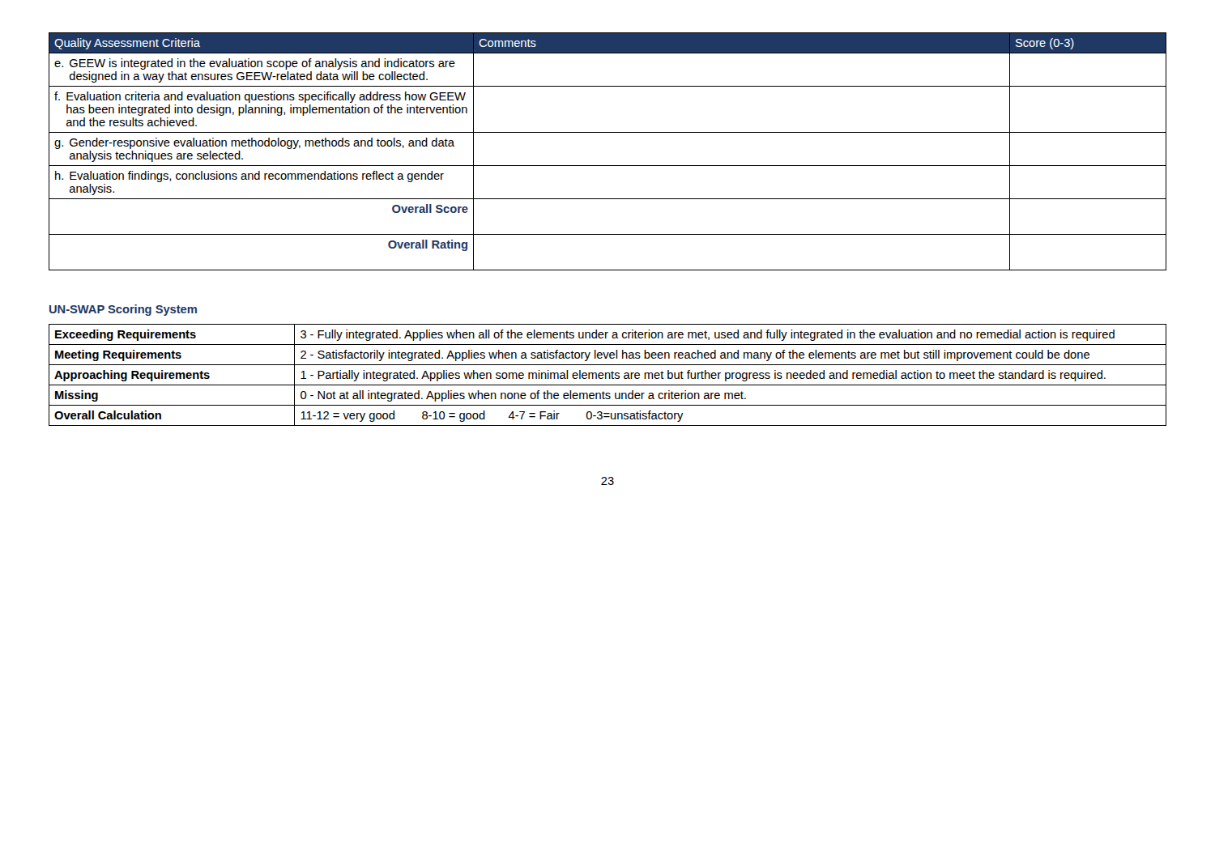| Quality Assessment Criteria | Comments | Score (0-3) |
| --- | --- | --- |
| e. GEEW is integrated in the evaluation scope of analysis and indicators are designed in a way that ensures GEEW-related data will be collected. | | |
| f. Evaluation criteria and evaluation questions specifically address how GEEW has been integrated into design, planning, implementation of the intervention and the results achieved. | | |
| g. Gender-responsive evaluation methodology, methods and tools, and data analysis techniques are selected. | | |
| h. Evaluation findings, conclusions and recommendations reflect a gender analysis. | | |
| Overall Score | | |
| Overall Rating | | |
UN-SWAP Scoring System
| Exceeding Requirements | 3 - Fully integrated. Applies when all of the elements under a criterion are met, used and fully integrated in the evaluation and no remedial action is required |
| Meeting Requirements | 2 - Satisfactorily integrated. Applies when a satisfactory level has been reached and many of the elements are met but still improvement could be done |
| Approaching Requirements | 1 - Partially integrated. Applies when some minimal elements are met but further progress is needed and remedial action to meet the standard is required. |
| Missing | 0 - Not at all integrated. Applies when none of the elements under a criterion are met. |
| Overall Calculation | 11-12 = very good 8-10 = good 4-7 = Fair 0-3=unsatisfactory |
23